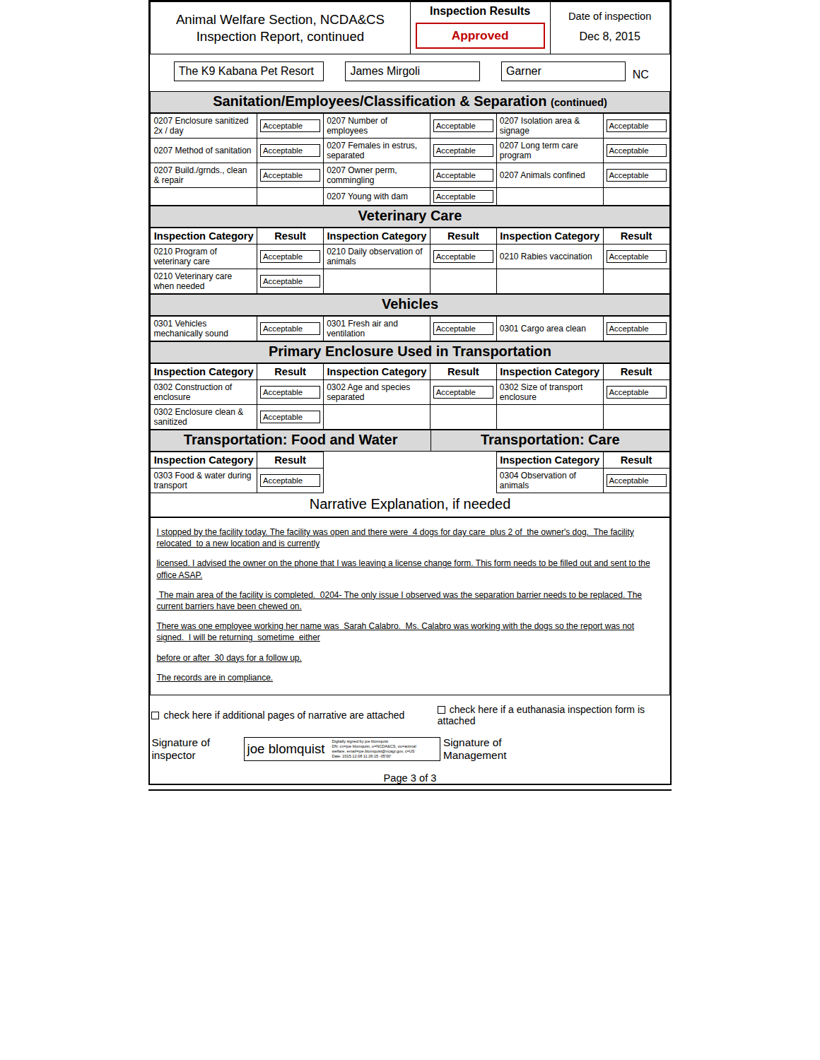| / Animal Welfare Section, NCDA&CS Inspection Report, continued / / Inspection Results / / Approved / / / Date of inspection / / Dec 8, 2015 / / / / The K9 Kabana Pet Resort / / James Mirgoli / / Garner / NC / Sanitation/Employees/Classification & Separation (continued) / 0207 Enclosure sanitized 2x / day / Acceptable / 0207 Number of employees / Acceptable / 0207 Isolation area & signage / Acceptable / / 0207 Method of sanitation / Acceptable / 0207 Females in estrus, separated / Acceptable / 0207 Long term care program / Acceptable / / 0207 Build./grnds., clean & repair / Acceptable / 0207 Owner perm, commingling / Acceptable / 0207 Animals confined / Acceptable / / / / 0207 Young with dam / Acceptable / / / Veterinary Care / Inspection Category / Result / Inspection Category / Result / Inspection Category / Result / / --- / --- / --- / --- / --- / --- / / 0210 Program of veterinary care / Acceptable / 0210 Daily observation of animals / Acceptable / 0210 Rabies vaccination / Acceptable / / 0210 Veterinary care when needed / Acceptable / / / / / Vehicles / 0301 Vehicles mechanically sound / Acceptable / 0301 Fresh air and ventilation / Acceptable / 0301 Cargo area clean / Acceptable / Primary Enclosure Used in Transportation / Inspection Category / Result / Inspection Category / Result / Inspection Category / Result / / --- / --- / --- / --- / --- / --- / / 0302 Construction of enclosure / Acceptable / 0302 Age and species separated / Acceptable / 0302 Size of transport enclosure / Acceptable / / 0302 Enclosure clean & sanitized / Acceptable / / / / / / Transportation: Food and Water / Transportation: Care / / Inspection Category / Result / / / Inspection Category / Result / / --- / --- / --- / --- / --- / --- / / 0303 Food & water during transport / Acceptable / / / 0304 Observation of animals / Acceptable / Narrative Explanation, if needed I stopped by the facility today. The facility was open and there were 4 dogs for day care plus 2 of the owner's dog. The facility relocated to a new location and is currently licensed. I advised the owner on the phone that I was leaving a license change form. This form needs to be filled out and sent to the office ASAP. The main area of the facility is completed. 0204- The only issue I observed was the separation barrier needs to be replaced. The current barriers have been chewed on. There was one employee working her name was Sarah Calabro. Ms. Calabro was working with the dogs so the report was not signed. I will be returning sometime either before or after 30 days for a follow up. The records are in compliance. / check here if additional pages of narrative are attached / check here if a euthanasia inspection form is attached / / Signature of inspector / joe blomquist Digitally signed by joe blomquist DN: cn=joe blomquist, o=NCDA&CS, ou=animal welfare, email=joe.blomquist@ncagr.gov, c=US Date: 2015.12.08 11:26:15 -05'00' / Signature of Management / Page 3 of 3 |